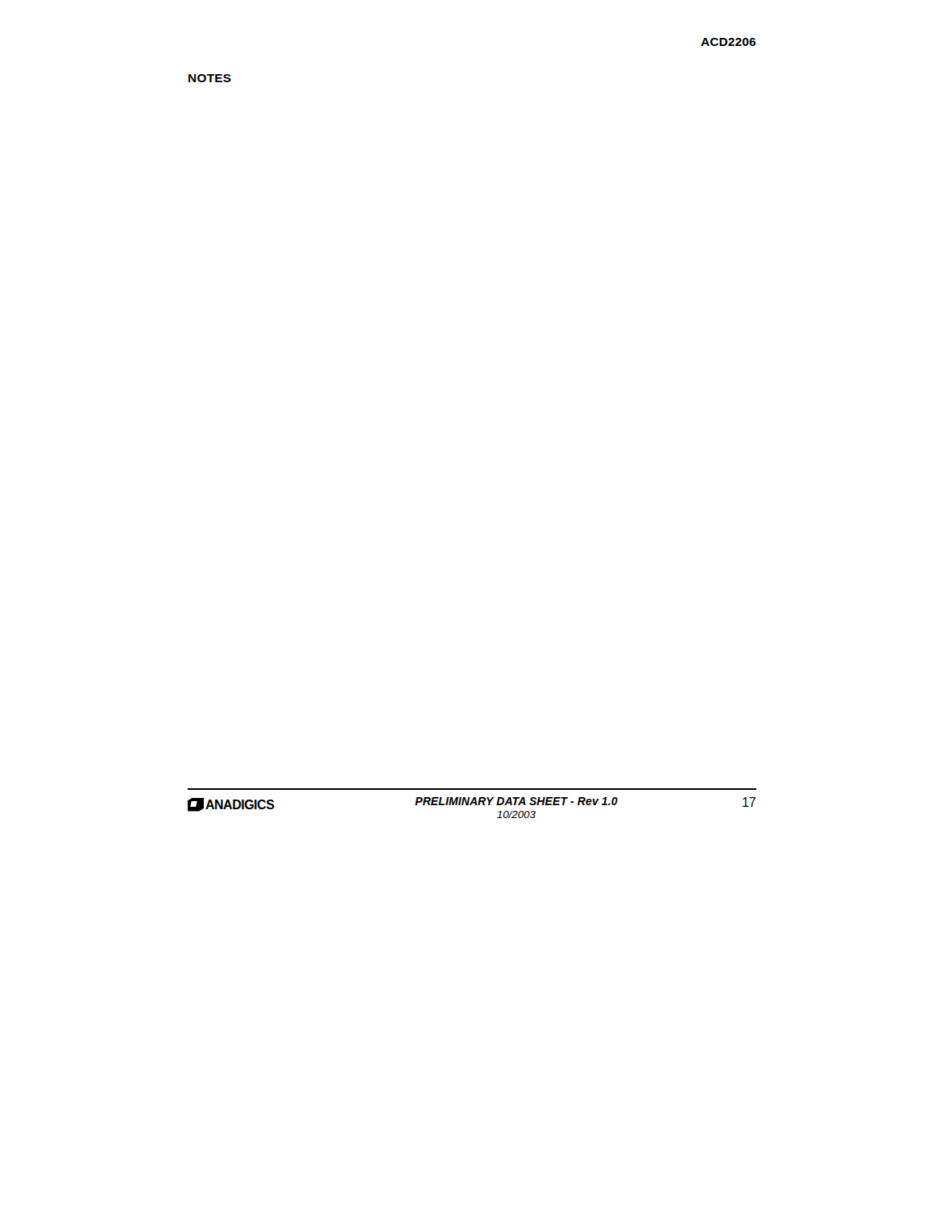ACD2206
NOTES
ANADIGICS
PRELIMINARY DATA SHEET - Rev 1.0
10/2003
17